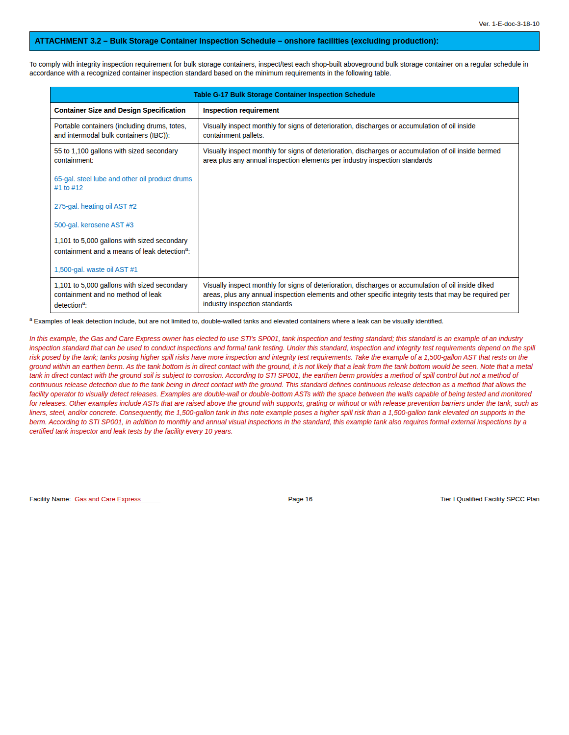Ver. 1-E-doc-3-18-10
ATTACHMENT 3.2 – Bulk Storage Container Inspection Schedule – onshore facilities (excluding production):
To comply with integrity inspection requirement for bulk storage containers, inspect/test each shop-built aboveground bulk storage container on a regular schedule in accordance with a recognized container inspection standard based on the minimum requirements in the following table.
| Table G-17 Bulk Storage Container Inspection Schedule |
| Container Size and Design Specification | Inspection requirement |
| Portable containers (including drums, totes, and intermodal bulk containers (IBC)): | Visually inspect monthly for signs of deterioration, discharges or accumulation of oil inside containment pallets. |
| 55 to 1,100 gallons with sized secondary containment: 65-gal. steel lube and other oil product drums #1 to #12 275-gal. heating oil AST #2 500-gal. kerosene AST #3 | Visually inspect monthly for signs of deterioration, discharges or accumulation of oil inside bermed area plus any annual inspection elements per industry inspection standards |
| 1,101 to 5,000 gallons with sized secondary containment and a means of leak detection a : 1,500-gal. waste oil AST #1 |
| 1,101 to 5,000 gallons with sized secondary containment and no method of leak detection a : | Visually inspect monthly for signs of deterioration, discharges or accumulation of oil inside diked areas, plus any annual inspection elements and other specific integrity tests that may be required per industry inspection standards |
a Examples of leak detection include, but are not limited to, double-walled tanks and elevated containers where a leak can be visually identified.
In this example, the Gas and Care Express owner has elected to use STI's SP001, tank inspection and testing standard; this standard is an example of an industry inspection standard that can be used to conduct inspections and formal tank testing. Under this standard, inspection and integrity test requirements depend on the spill risk posed by the tank; tanks posing higher spill risks have more inspection and integrity test requirements. Take the example of a 1,500-gallon AST that rests on the ground within an earthen berm. As the tank bottom is in direct contact with the ground, it is not likely that a leak from the tank bottom would be seen. Note that a metal tank in direct contact with the ground soil is subject to corrosion. According to STI SP001, the earthen berm provides a method of spill control but not a method of continuous release detection due to the tank being in direct contact with the ground. This standard defines continuous release detection as a method that allows the facility operator to visually detect releases. Examples are double-wall or double-bottom ASTs with the space between the walls capable of being tested and monitored for releases. Other examples include ASTs that are raised above the ground with supports, grating or without or with release prevention barriers under the tank, such as liners, steel, and/or concrete. Consequently, the 1,500-gallon tank in this note example poses a higher spill risk than a 1,500-gallon tank elevated on supports in the berm. According to STI SP001, in addition to monthly and annual visual inspections in the standard, this example tank also requires formal external inspections by a certified tank inspector and leak tests by the facility every 10 years.
Facility Name: Gas and Care Express
Page 16
Tier I Qualified Facility SPCC Plan